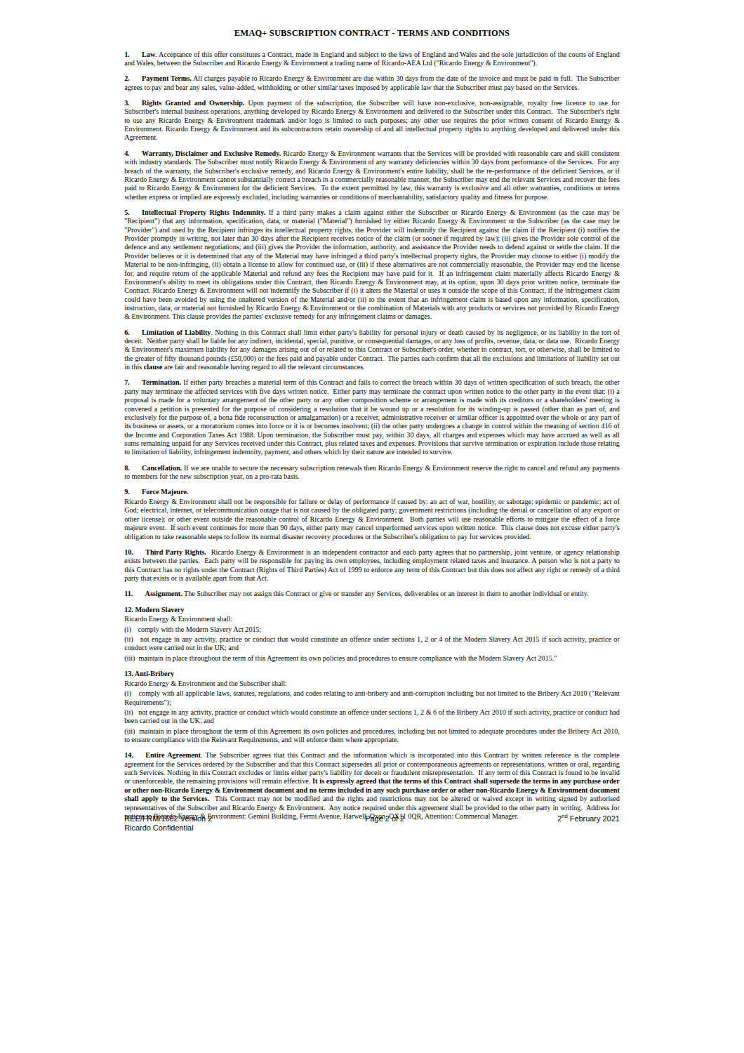EMAQ+ SUBSCRIPTION CONTRACT - TERMS AND CONDITIONS
1. Law. Acceptance of this offer constitutes a Contract, made in England and subject to the laws of England and Wales and the sole jurisdiction of the courts of England and Wales, between the Subscriber and Ricardo Energy & Environment a trading name of Ricardo-AEA Ltd ("Ricardo Energy & Environment").
2. Payment Terms. All charges payable to Ricardo Energy & Environment are due within 30 days from the date of the invoice and must be paid in full. The Subscriber agrees to pay and bear any sales, value-added, withholding or other similar taxes imposed by applicable law that the Subscriber must pay based on the Services.
3. Rights Granted and Ownership. Upon payment of the subscription, the Subscriber will have non-exclusive, non-assignable, royalty free licence to use for Subscriber's internal business operations, anything developed by Ricardo Energy & Environment and delivered to the Subscriber under this Contract. The Subscriber's right to use any Ricardo Energy & Environment trademark and/or logo is limited to such purposes; any other use requires the prior written consent of Ricardo Energy & Environment. Ricardo Energy & Environment and its subcontractors retain ownership of and all intellectual property rights to anything developed and delivered under this Agreement.
4. Warranty, Disclaimer and Exclusive Remedy. Ricardo Energy & Environment warrants that the Services will be provided with reasonable care and skill consistent with industry standards. The Subscriber must notify Ricardo Energy & Environment of any warranty deficiencies within 30 days from performance of the Services. For any breach of the warranty, the Subscriber's exclusive remedy, and Ricardo Energy & Environment's entire liability, shall be the re-performance of the deficient Services, or if Ricardo Energy & Environment cannot substantially correct a breach in a commercially reasonable manner, the Subscriber may end the relevant Services and recover the fees paid to Ricardo Energy & Environment for the deficient Services. To the extent permitted by law, this warranty is exclusive and all other warranties, conditions or terms whether express or implied are expressly excluded, including warranties or conditions of merchantability, satisfactory quality and fitness for purpose.
5. Intellectual Property Rights Indemnity. If a third party makes a claim against either the Subscriber or Ricardo Energy & Environment (as the case may be "Recipient") that any information, specification, data, or material ("Material") furnished by either Ricardo Energy & Environment or the Subscriber (as the case may be "Provider") and used by the Recipient infringes its intellectual property rights, the Provider will indemnify the Recipient against the claim if the Recipient (i) notifies the Provider promptly in writing, not later than 30 days after the Recipient receives notice of the claim (or sooner if required by law); (ii) gives the Provider sole control of the defence and any settlement negotiations; and (iii) gives the Provider the information, authority, and assistance the Provider needs to defend against or settle the claim. If the Provider believes or it is determined that any of the Material may have infringed a third party's intellectual property rights, the Provider may choose to either (i) modify the Material to be non-infringing, (ii) obtain a license to allow for continued use, or (iii) if these alternatives are not commercially reasonable, the Provider may end the license for, and require return of the applicable Material and refund any fees the Recipient may have paid for it. If an infringement claim materially affects Ricardo Energy & Environment's ability to meet its obligations under this Contract, then Ricardo Energy & Environment may, at its option, upon 30 days prior written notice, terminate the Contract. Ricardo Energy & Environment will not indemnify the Subscriber if (i) it alters the Material or uses it outside the scope of this Contract, if the infringement claim could have been avoided by using the unaltered version of the Material and/or (ii) to the extent that an infringement claim is based upon any information, specification, instruction, data, or material not furnished by Ricardo Energy & Environment or the combination of Materials with any products or services not provided by Ricardo Energy & Environment. This clause provides the parties' exclusive remedy for any infringement claims or damages.
6. Limitation of Liability. Nothing in this Contract shall limit either party's liability for personal injury or death caused by its negligence, or its liability in the tort of deceit. Neither party shall be liable for any indirect, incidental, special, punitive, or consequential damages, or any loss of profits, revenue, data, or data use. Ricardo Energy & Environment's maximum liability for any damages arising out of or related to this Contract or Subscriber's order, whether in contract, tort, or otherwise, shall be limited to the greater of fifty thousand pounds (£50,000) or the fees paid and payable under Contract. The parties each confirm that all the exclusions and limitations of liability set out in this clause are fair and reasonable having regard to all the relevant circumstances.
7. Termination. If either party breaches a material term of this Contract and fails to correct the breach within 30 days of written specification of such breach, the other party may terminate the affected services with five days written notice. Either party may terminate the contract upon written notice to the other party in the event that: (i) a proposal is made for a voluntary arrangement of the other party or any other composition scheme or arrangement is made with its creditors or a shareholders' meeting is convened a petition is presented for the purpose of considering a resolution that it be wound up or a resolution for its winding-up is passed (other than as part of, and exclusively for the purpose of, a bona fide reconstruction or amalgamation) or a receiver, administrative receiver or similar officer is appointed over the whole or any part of its business or assets, or a moratorium comes into force or it is or becomes insolvent; (ii) the other party undergoes a change in control within the meaning of section 416 of the Income and Corporation Taxes Act 1988. Upon termination, the Subscriber must pay, within 30 days, all charges and expenses which may have accrued as well as all sums remaining unpaid for any Services received under this Contract, plus related taxes and expenses. Provisions that survive termination or expiration include those relating to limitation of liability, infringement indemnity, payment, and others which by their nature are intended to survive.
8. Cancellation. If we are unable to secure the necessary subscription renewals then Ricardo Energy & Environment reserve the right to cancel and refund any payments to members for the new subscription year, on a pro-rata basis.
9. Force Majeure.
Ricardo Energy & Environment shall not be responsible for failure or delay of performance if caused by: an act of war, hostility, or sabotage; epidemic or pandemic; act of God; electrical, internet, or telecommunication outage that is not caused by the obligated party; government restrictions (including the denial or cancellation of any export or other license); or other event outside the reasonable control of Ricardo Energy & Environment. Both parties will use reasonable efforts to mitigate the effect of a force majeure event. If such event continues for more than 90 days, either party may cancel unperformed services upon written notice. This clause does not excuse either party's obligation to take reasonable steps to follow its normal disaster recovery procedures or the Subscriber's obligation to pay for services provided.
10. Third Party Rights. Ricardo Energy & Environment is an independent contractor and each party agrees that no partnership, joint venture, or agency relationship exists between the parties. Each party will be responsible for paying its own employees, including employment related taxes and insurance. A person who is not a party to this Contract has no rights under the Contract (Rights of Third Parties) Act of 1999 to enforce any term of this Contract but this does not affect any right or remedy of a third party that exists or is available apart from that Act.
11. Assignment. The Subscriber may not assign this Contract or give or transfer any Services, deliverables or an interest in them to another individual or entity.
12. Modern Slavery
Ricardo Energy & Environment shall:
(i) comply with the Modern Slavery Act 2015;
(ii) not engage in any activity, practice or conduct that would constitute an offence under sections 1, 2 or 4 of the Modern Slavery Act 2015 if such activity, practice or conduct were carried out in the UK; and
(iii) maintain in place throughout the term of this Agreement its own policies and procedures to ensure compliance with the Modern Slavery Act 2015."
13. Anti-Bribery
Ricardo Energy & Environment and the Subscriber shall:
(i) comply with all applicable laws, statutes, regulations, and codes relating to anti-bribery and anti-corruption including but not limited to the Bribery Act 2010 ("Relevant Requirements");
(ii) not engage in any activity, practice or conduct which would constitute an offence under sections 1, 2 & 6 of the Bribery Act 2010 if such activity, practice or conduct had been carried out in the UK; and
(iii) maintain in place throughout the term of this Agreement its own policies and procedures, including but not limited to adequate procedures under the Bribery Act 2010, to ensure compliance with the Relevant Requirements, and will enforce them where appropriate.
14. Entire Agreement. The Subscriber agrees that this Contract and the information which is incorporated into this Contract by written reference is the complete agreement for the Services ordered by the Subscriber and that this Contract supersedes all prior or contemporaneous agreements or representations, written or oral, regarding such Services. Nothing in this Contract excludes or limits either party's liability for deceit or fraudulent misrepresentation. If any term of this Contract is found to be invalid or unenforceable, the remaining provisions will remain effective. It is expressly agreed that the terms of this Contract shall supersede the terms in any purchase order or other non-Ricardo Energy & Environment document and no terms included in any such purchase order or other non-Ricardo Energy & Environment document shall apply to the Services. This Contract may not be modified and the rights and restrictions may not be altered or waived except in writing signed by authorised representatives of the Subscriber and Ricardo Energy & Environment. Any notice required under this agreement shall be provided to the other party in writing. Address for notices to Ricardo Energy & Environment: Gemini Building, Fermi Avenue, Harwell, Oxon. OX11 0QR, Attention: Commercial Manager.
REE/FRM/1662 Version 2
Ricardo Confidential
Page 2 of 2
2nd February 2021